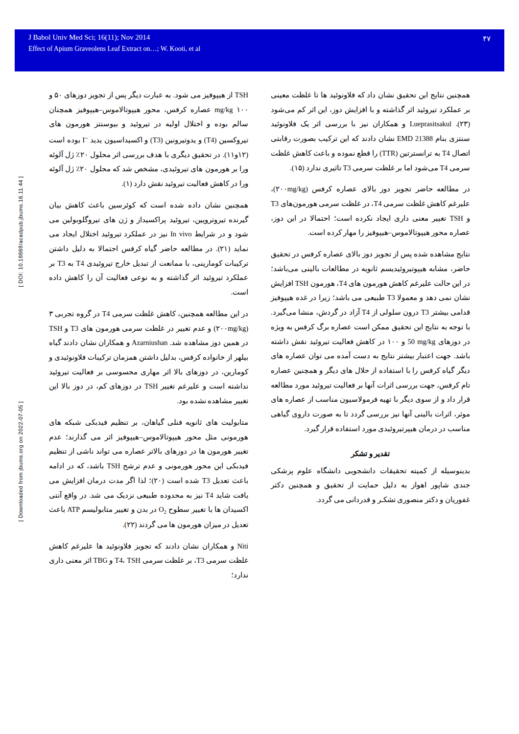۴۷
J Babol Univ Med Sci; 16(11); Nov 2014
Effect of Apium Graveolens Leaf Extract on…; W. Kooti, et al
[ DOI: 10.18869/acadpub.jbums.16.11.44 ]
[ Downloaded from jbums.org on 2022-07-05 ]
همچنین نتایج این تحقیق نشان داد که فلاونوئید ها تا غلظت معینی بر عملکرد تیروئید اثر گذاشته و با افزایش دوز، این اثر کم می‌شود (۲۳). Lueprasitsakul و همکاران نیز با بررسی اثر یک فلاونوئید سنتزی بنام EMD 21388 نشان دادند که این ترکیب بصورت رقابتی اتصال T4 به ترانسترتین (TTR) را قطع نموده و باعث کاهش غلظت سرمی T4 می‌شود اما بر غلظت سرمی T3 تاثیری ندارد (۱۵).
در مطالعه حاضر تجویز دوز بالای عصاره کرفس (۲۰۰mg/kg)، علیرغم کاهش غلظت سرمی T4، در غلظت سرمی هورمون‌های T3 و TSH تغییر معنی داری ایجاد نکرده است؛ احتمالا در این دوز، عصاره محور هیپوتالاموس–هیپوفیز را مهار کرده است.
نتایج مشاهده شده پس از تجویز دوز بالای عصاره کرفس در تحقیق حاضر، مشابه هیپوتیروئیدیسم ثانویه در مطالعات بالینی می‌باشد؛ در این حالت علیرغم کاهش هورمون های T4، هورمون TSH افزایش نشان نمی دهد و معمولا T3 طبیعی می باشد؛ زیرا در غده هیپوفیز قدامی بیشتر T3 درون سلولی از T4 آزاد در گردش، منشا می‌گیرد. با توجه به نتایج این تحقیق ممکن است عصاره برگ کرفس به ویژه در دوزهای 50 mg/kg و ۱۰۰ در کاهش فعالیت تیروئید نقش داشته باشد. جهت اعتبار بیشتر نتایج به دست آمده می توان عصاره های دیگر گیاه کرفس را با استفاده از حلال های دیگر و همچنین عصاره تام کرفس، جهت بررسی اثرات آنها بر فعالیت تیروئید مورد مطالعه قرار داد و از سوی دیگر با تهیه فرمولاسیون مناسب از عصاره های موثر، اثرات بالینی آنها نیز بررسی گردد تا به صورت داروی گیاهی مناسب در درمان هیپرتیروئیدی مورد استفاده قرار گیرد.
تقدیر و تشکر
بدینوسیله از کمیته تحقیقات دانشجویی دانشگاه علوم پزشکی جندی شاپور اهواز به دلیل حمایت از تحقیق و همچنین دکتر غفوریان و دکتر منصوری تشکـر و قدردانی می گردد.
TSH از هیپوفیز می شود. به عبارت دیگر پس از تجویز دوزهای ۵۰ و ۱۰۰ mg/kg عصاره کرفس، محور هیپوتالاموس–هیپوفیز همچنان سالم بوده و اختلال اولیه در تیروئید و بیوسنتز هورمون های تیروکسین (T4) و یدوتیرونین (T3) و اکسیداسیون یدید I– بوده است (۱۲و۱۱). در تحقیق دیگری با هدف بررسی اثر محلول ۲۰٪ ژل آلوئه ورا بر هورمون های تیروئیدی، مشخص شد که محلول ۲۰٪ ژل آلوئه ورا در کاهش فعالیت تیروئید نقش دارد (۱).
همچنین نشان داده شده است که کوئرسین باعث کاهش بیان گیرنده تیروتروپین، تیروئید پراکسیداز و ژن های تیروگلوبولین می شود و در شرایط In vivo نیز در عملکرد تیروئید اختلال ایجاد می نماید (۲۱). در مطالعه حاضر گیاه کرفس احتمالا به دلیل داشتن ترکیبات کومارینی، با ممانعت از تبدیل خارج تیروئیدی T4 به T3 بر عملکرد تیروئید اثر گذاشته و به نوعی فعالیت آن را کاهش داده است.
در این مطالعه همچنین، کاهش غلظت سرمی T4 در گروه تجربی ۳ (۲۰۰mg/kg) و عدم تغییر در غلظت سرمی هورمون های T3 و TSH در همین دوز مشاهده شد. Azarniushan و همکاران نشان دادند گیاه بیلهر از خانواده کرفس، بدلیل داشتن همزمان ترکیبات فلاونوئیدی و کومارین، در دوزهای بالا اثر مهاری محسوسی بر فعالیت تیروئید نداشته است و علیرغم تغییر TSH در دوزهای کم، در دوز بالا این تغییر مشاهده نشده بود.
متابولیت های ثانویه فنلی گیاهان، بر تنظیم فیدبکی شبکه های هورمونی مثل محور هیپوتالاموس–هیپوفیز اثر می گذارند؛ عدم تغییر هورمون ها در دوزهای بالاتر عصاره می تواند ناشی از تنظیم فیدبکی این محور هورمونی و عدم ترشح TSH باشد، که در ادامه باعث تعدیل T3 شده است (۲۰)؛ لذا اگر مدت درمان افزایش می یافت شاید T4 نیز به محدوده طبیعی نزدیک می شد. در واقع آنتی اکسیدان ها با تغییر سطوح O2 در بدن و تغییر متابولیسم ATP باعث تعدیل در میزان هورمون ها می گردند (۲۲).
Niti و همکاران نشان دادند که تجویز فلاونوئید ها علیرغم کاهش غلظت سرمی T3، بر غلظت سرمی T4، TSH و TBG اثر معنی داری ندارد؛